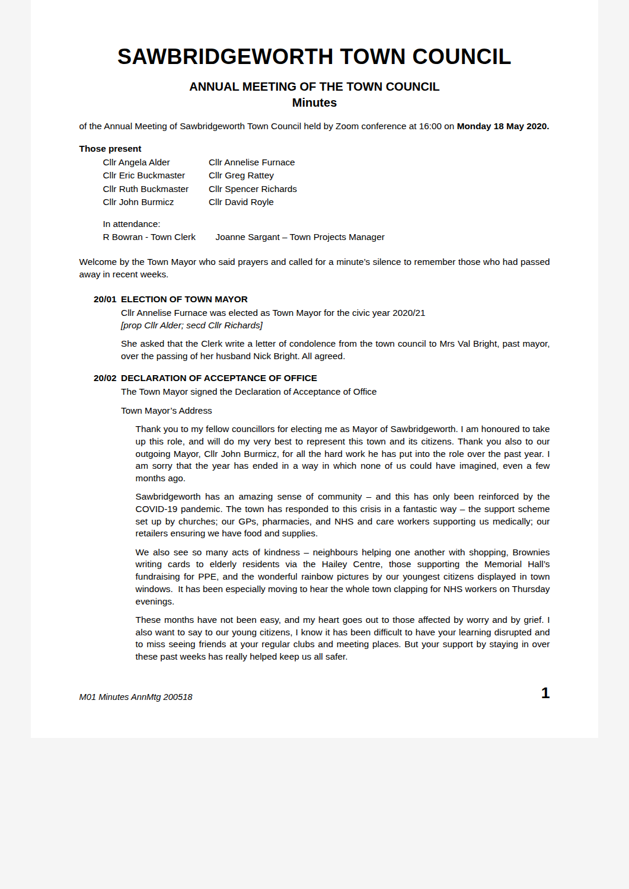SAWBRIDGEWORTH TOWN COUNCIL
ANNUAL MEETING OF THE TOWN COUNCIL
Minutes
of the Annual Meeting of Sawbridgeworth Town Council held by Zoom conference at 16:00 on Monday 18 May 2020.
Those present
| Cllr Angela Alder | Cllr Annelise Furnace |
| Cllr Eric Buckmaster | Cllr Greg Rattey |
| Cllr Ruth Buckmaster | Cllr Spencer Richards |
| Cllr John Burmicz | Cllr David Royle |
In attendance:
| R Bowran - Town Clerk | Joanne Sargant – Town Projects Manager |
Welcome by the Town Mayor who said prayers and called for a minute’s silence to remember those who had passed away in recent weeks.
20/01
ELECTION OF TOWN MAYOR
Cllr Annelise Furnace was elected as Town Mayor for the civic year 2020/21
[prop Cllr Alder; secd Cllr Richards]
She asked that the Clerk write a letter of condolence from the town council to Mrs Val Bright, past mayor, over the passing of her husband Nick Bright. All agreed.
20/02
DECLARATION OF ACCEPTANCE OF OFFICE
The Town Mayor signed the Declaration of Acceptance of Office
Town Mayor’s Address
Thank you to my fellow councillors for electing me as Mayor of Sawbridgeworth. I am honoured to take up this role, and will do my very best to represent this town and its citizens. Thank you also to our outgoing Mayor, Cllr John Burmicz, for all the hard work he has put into the role over the past year. I am sorry that the year has ended in a way in which none of us could have imagined, even a few months ago.
Sawbridgeworth has an amazing sense of community – and this has only been reinforced by the COVID-19 pandemic. The town has responded to this crisis in a fantastic way – the support scheme set up by churches; our GPs, pharmacies, and NHS and care workers supporting us medically; our retailers ensuring we have food and supplies.
We also see so many acts of kindness – neighbours helping one another with shopping, Brownies writing cards to elderly residents via the Hailey Centre, those supporting the Memorial Hall’s fundraising for PPE, and the wonderful rainbow pictures by our youngest citizens displayed in town windows. It has been especially moving to hear the whole town clapping for NHS workers on Thursday evenings.
These months have not been easy, and my heart goes out to those affected by worry and by grief. I also want to say to our young citizens, I know it has been difficult to have your learning disrupted and to miss seeing friends at your regular clubs and meeting places. But your support by staying in over these past weeks has really helped keep us all safer.
M01 Minutes AnnMtg 200518 1